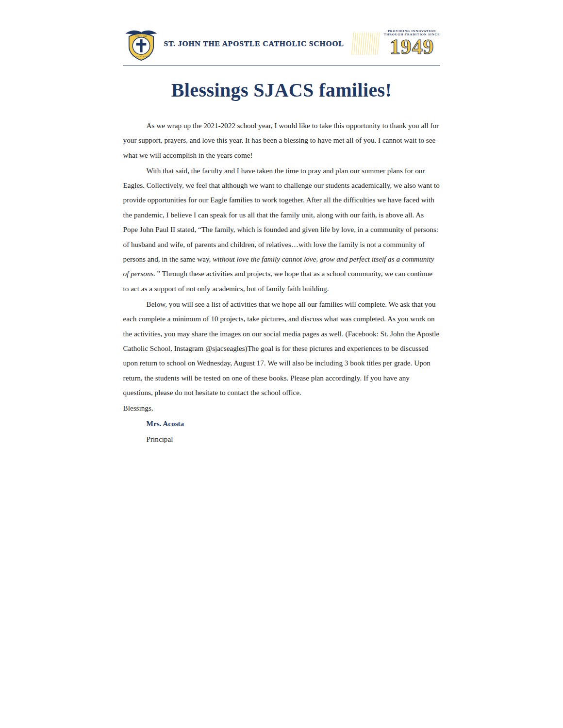SINCE 1949 CATHOLIC SCHOOL
St. John the Apostle Catholic School
Providing Innovation
Through Tradition Since
1949
Blessings SJACS families!
As we wrap up the 2021-2022 school year, I would like to take this opportunity to thank you all for your support, prayers, and love this year. It has been a blessing to have met all of you. I cannot wait to see what we will accomplish in the years come!
With that said, the faculty and I have taken the time to pray and plan our summer plans for our Eagles. Collectively, we feel that although we want to challenge our students academically, we also want to provide opportunities for our Eagle families to work together. After all the difficulties we have faced with the pandemic, I believe I can speak for us all that the family unit, along with our faith, is above all. As Pope John Paul II stated, “The family, which is founded and given life by love, in a community of persons: of husband and wife, of parents and children, of relatives…with love the family is not a community of persons and, in the same way, without love the family cannot love, grow and perfect itself as a community of persons. ” Through these activities and projects, we hope that as a school community, we can continue to act as a support of not only academics, but of family faith building.
Below, you will see a list of activities that we hope all our families will complete. We ask that you each complete a minimum of 10 projects, take pictures, and discuss what was completed. As you work on the activities, you may share the images on our social media pages as well. (Facebook: St. John the Apostle Catholic School, Instagram @sjacseagles)The goal is for these pictures and experiences to be discussed upon return to school on Wednesday, August 17. We will also be including 3 book titles per grade. Upon return, the students will be tested on one of these books. Please plan accordingly. If you have any questions, please do not hesitate to contact the school office.
Blessings,
Mrs. Acosta
Principal